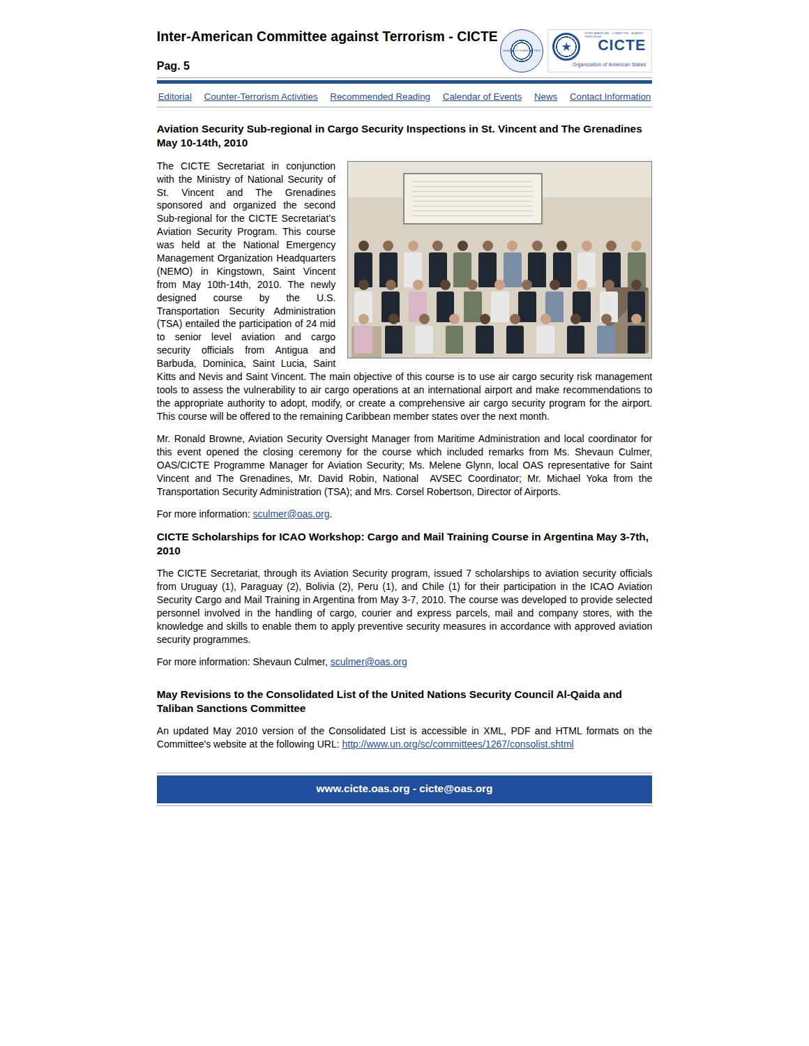Inter-American Committee against Terrorism - CICTE
Pag. 5
INTER-AMERICAN COMMITTEE AGAINST TERRORISM
CICTE
Organization of American States
Editorial Counter-Terrorism Activities Recommended Reading Calendar of Events News Contact Information
Aviation Security Sub-regional in Cargo Security Inspections in St. Vincent and The Grenadines May 10-14th, 2010
The CICTE Secretariat in conjunction with the Ministry of National Security of St. Vincent and The Grenadines sponsored and organized the second Sub-regional for the CICTE Secretariat’s Aviation Security Program. This course was held at the National Emergency Management Organization Headquarters (NEMO) in Kingstown, Saint Vincent from May 10th-14th, 2010. The newly designed course by the U.S. Transportation Security Administration (TSA) entailed the participation of 24 mid to senior level aviation and cargo security officials from Antigua and Barbuda, Dominica, Saint Lucia, Saint Kitts and Nevis and Saint Vincent. The main objective of this course is to use air cargo security risk management tools to assess the vulnerability to air cargo operations at an international airport and make recommendations to the appropriate authority to adopt, modify, or create a comprehensive air cargo security program for the airport. This course will be offered to the remaining Caribbean member states over the next month.
Mr. Ronald Browne, Aviation Security Oversight Manager from Maritime Administration and local coordinator for this event opened the closing ceremony for the course which included remarks from Ms. Shevaun Culmer, OAS/CICTE Programme Manager for Aviation Security; Ms. Melene Glynn, local OAS representative for Saint Vincent and The Grenadines, Mr. David Robin, National AVSEC Coordinator; Mr. Michael Yoka from the Transportation Security Administration (TSA); and Mrs. Corsel Robertson, Director of Airports.
For more information: sculmer@oas.org.
CICTE Scholarships for ICAO Workshop: Cargo and Mail Training Course in Argentina May 3-7th, 2010
The CICTE Secretariat, through its Aviation Security program, issued 7 scholarships to aviation security officials from Uruguay (1), Paraguay (2), Bolivia (2), Peru (1), and Chile (1) for their participation in the ICAO Aviation Security Cargo and Mail Training in Argentina from May 3-7, 2010. The course was developed to provide selected personnel involved in the handling of cargo, courier and express parcels, mail and company stores, with the knowledge and skills to enable them to apply preventive security measures in accordance with approved aviation security programmes.
For more information: Shevaun Culmer, sculmer@oas.org
May Revisions to the Consolidated List of the United Nations Security Council Al-Qaida and Taliban Sanctions Committee
An updated May 2010 version of the Consolidated List is accessible in XML, PDF and HTML formats on the Committee's website at the following URL: http://www.un.org/sc/committees/1267/consolist.shtml
www.cicte.oas.org - cicte@oas.org